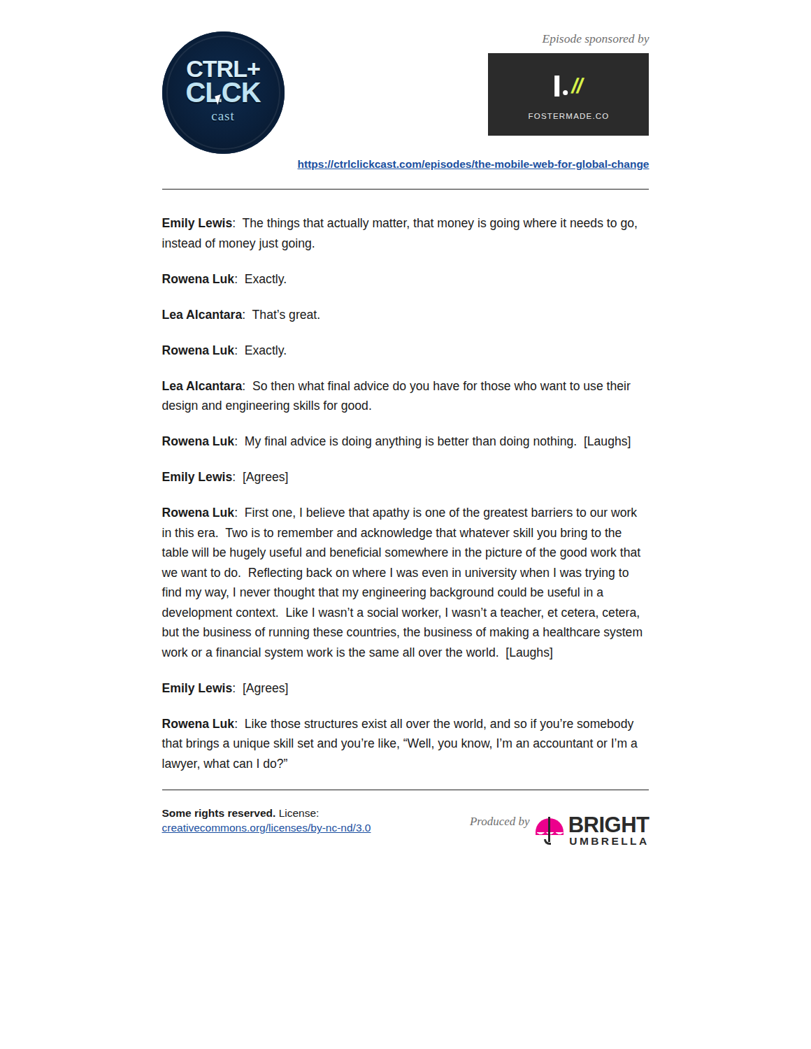CTRL+ CL CK cast
Episode sponsored by
// FOSTERMADE.CO
https://ctrlclickcast.com/episodes/the-mobile-web-for-global-change
Emily Lewis: The things that actually matter, that money is going where it needs to go, instead of money just going.
Rowena Luk: Exactly.
Lea Alcantara: That’s great.
Rowena Luk: Exactly.
Lea Alcantara: So then what final advice do you have for those who want to use their design and engineering skills for good.
Rowena Luk: My final advice is doing anything is better than doing nothing. [Laughs]
Emily Lewis: [Agrees]
Rowena Luk: First one, I believe that apathy is one of the greatest barriers to our work in this era. Two is to remember and acknowledge that whatever skill you bring to the table will be hugely useful and beneficial somewhere in the picture of the good work that we want to do. Reflecting back on where I was even in university when I was trying to find my way, I never thought that my engineering background could be useful in a development context. Like I wasn’t a social worker, I wasn’t a teacher, et cetera, cetera, but the business of running these countries, the business of making a healthcare system work or a financial system work is the same all over the world. [Laughs]
Emily Lewis: [Agrees]
Rowena Luk: Like those structures exist all over the world, and so if you’re somebody that brings a unique skill set and you’re like, “Well, you know, I’m an accountant or I’m a lawyer, what can I do?”
Some rights reserved. License: creativecommons.org/licenses/by-nc-nd/3.0
Produced by
BRIGHT UMBRELLA